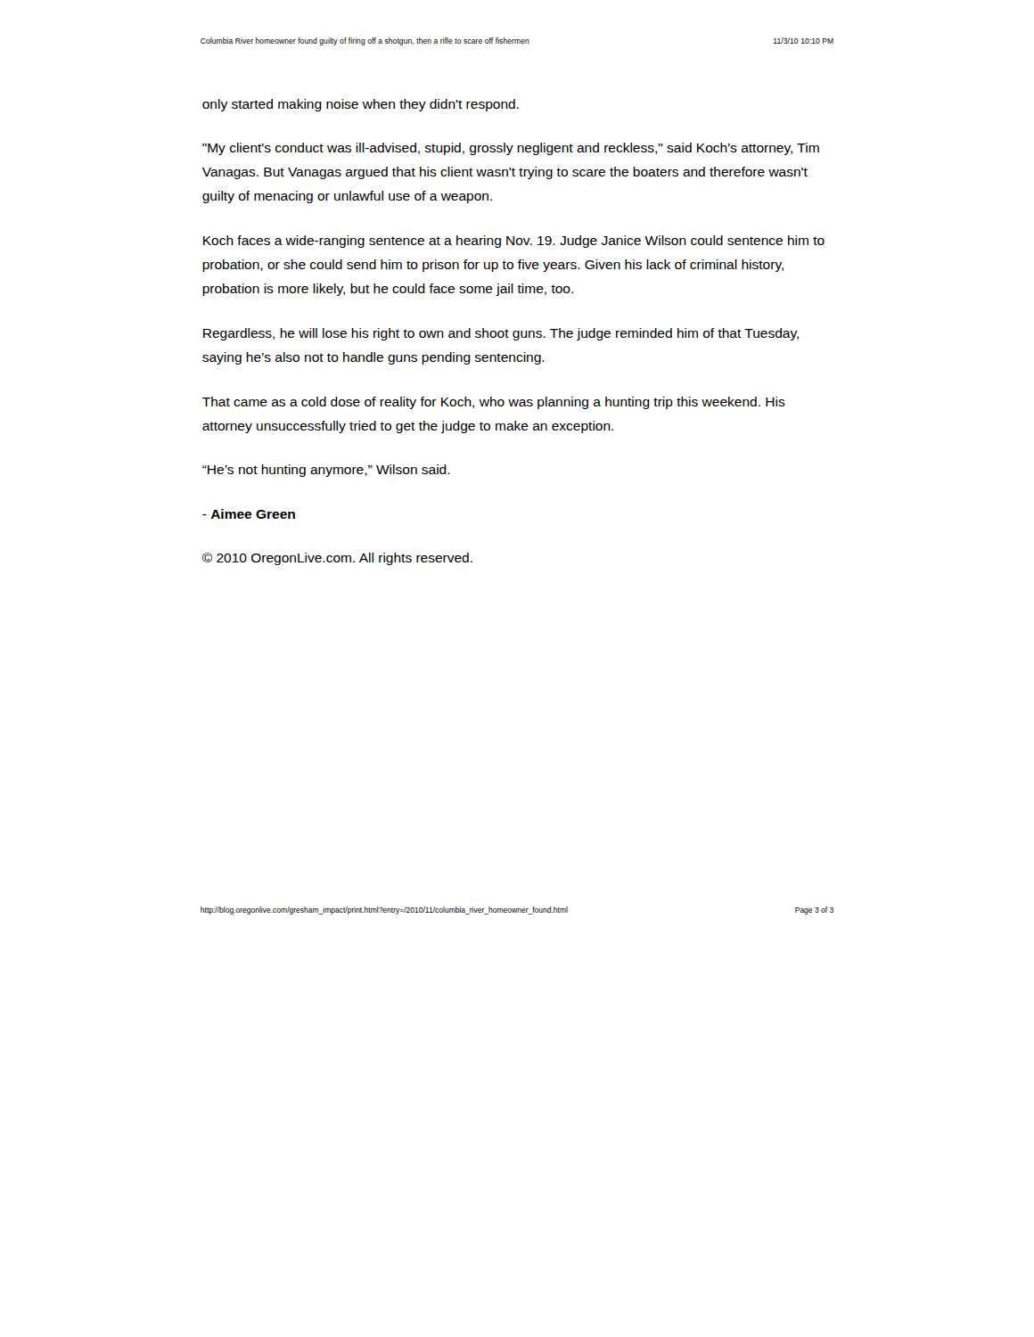Columbia River homeowner found guilty of firing off a shotgun, then a rifle to scare off fishermen
11/3/10 10:10 PM
only started making noise when they didn't respond.
"My client's conduct was ill-advised, stupid, grossly negligent and reckless," said Koch's attorney, Tim Vanagas. But Vanagas argued that his client wasn't trying to scare the boaters and therefore wasn't guilty of menacing or unlawful use of a weapon.
Koch faces a wide-ranging sentence at a hearing Nov. 19. Judge Janice Wilson could sentence him to probation, or she could send him to prison for up to five years. Given his lack of criminal history, probation is more likely, but he could face some jail time, too.
Regardless, he will lose his right to own and shoot guns. The judge reminded him of that Tuesday, saying he’s also not to handle guns pending sentencing.
That came as a cold dose of reality for Koch, who was planning a hunting trip this weekend. His attorney unsuccessfully tried to get the judge to make an exception.
“He’s not hunting anymore,” Wilson said.
- Aimee Green
© 2010 OregonLive.com. All rights reserved.
http://blog.oregonlive.com/gresham_impact/print.html?entry=/2010/11/columbia_river_homeowner_found.html
Page 3 of 3